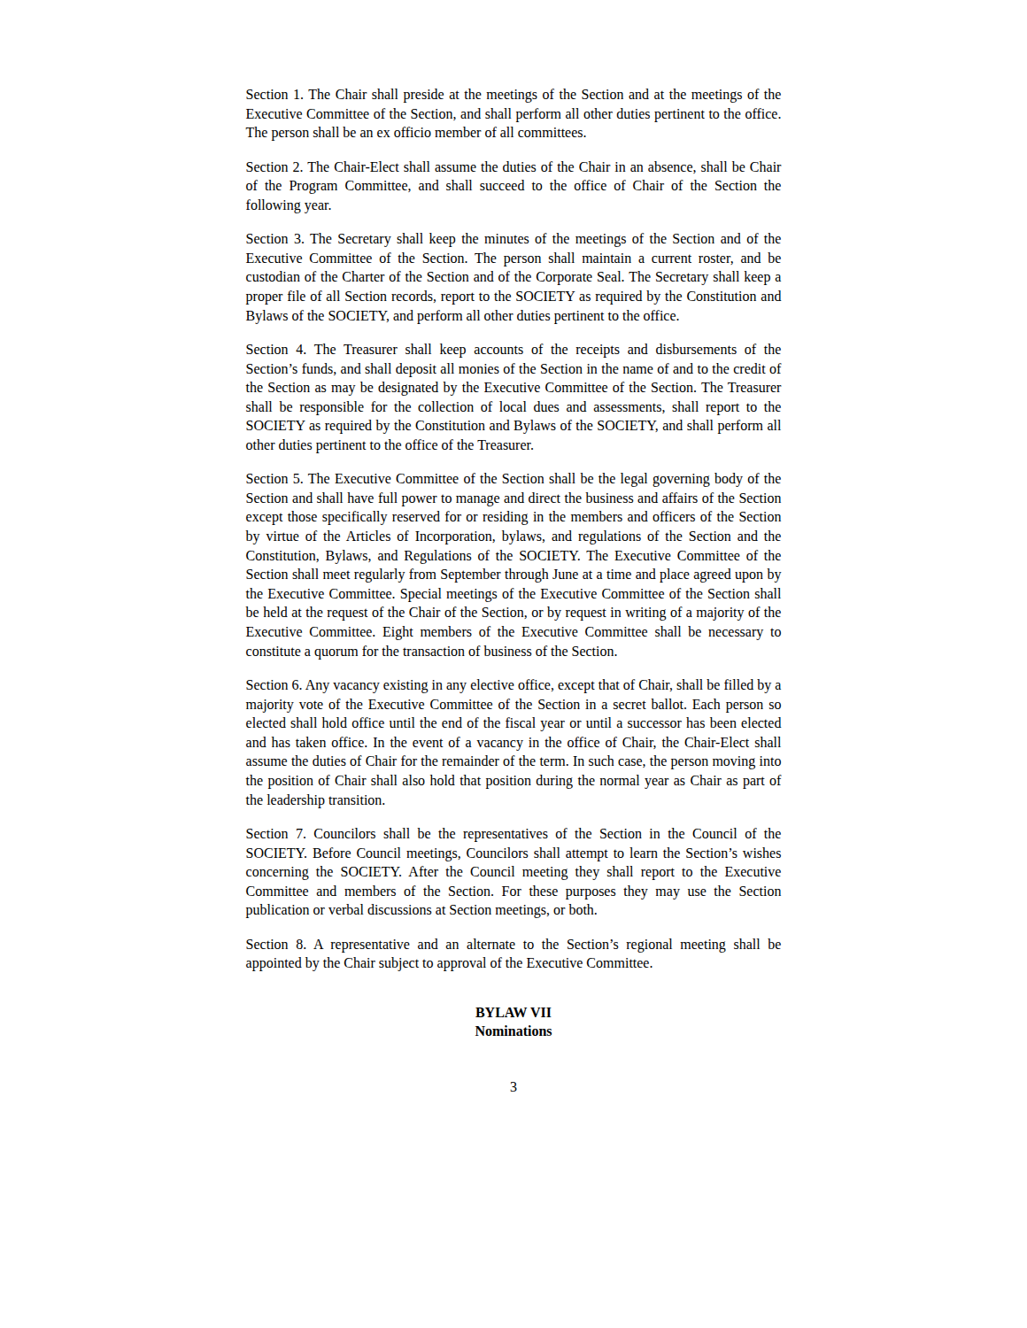Section 1. The Chair shall preside at the meetings of the Section and at the meetings of the Executive Committee of the Section, and shall perform all other duties pertinent to the office. The person shall be an ex officio member of all committees.
Section 2. The Chair-Elect shall assume the duties of the Chair in an absence, shall be Chair of the Program Committee, and shall succeed to the office of Chair of the Section the following year.
Section 3. The Secretary shall keep the minutes of the meetings of the Section and of the Executive Committee of the Section. The person shall maintain a current roster, and be custodian of the Charter of the Section and of the Corporate Seal. The Secretary shall keep a proper file of all Section records, report to the SOCIETY as required by the Constitution and Bylaws of the SOCIETY, and perform all other duties pertinent to the office.
Section 4. The Treasurer shall keep accounts of the receipts and disbursements of the Section’s funds, and shall deposit all monies of the Section in the name of and to the credit of the Section as may be designated by the Executive Committee of the Section. The Treasurer shall be responsible for the collection of local dues and assessments, shall report to the SOCIETY as required by the Constitution and Bylaws of the SOCIETY, and shall perform all other duties pertinent to the office of the Treasurer.
Section 5. The Executive Committee of the Section shall be the legal governing body of the Section and shall have full power to manage and direct the business and affairs of the Section except those specifically reserved for or residing in the members and officers of the Section by virtue of the Articles of Incorporation, bylaws, and regulations of the Section and the Constitution, Bylaws, and Regulations of the SOCIETY. The Executive Committee of the Section shall meet regularly from September through June at a time and place agreed upon by the Executive Committee. Special meetings of the Executive Committee of the Section shall be held at the request of the Chair of the Section, or by request in writing of a majority of the Executive Committee. Eight members of the Executive Committee shall be necessary to constitute a quorum for the transaction of business of the Section.
Section 6. Any vacancy existing in any elective office, except that of Chair, shall be filled by a majority vote of the Executive Committee of the Section in a secret ballot. Each person so elected shall hold office until the end of the fiscal year or until a successor has been elected and has taken office. In the event of a vacancy in the office of Chair, the Chair-Elect shall assume the duties of Chair for the remainder of the term. In such case, the person moving into the position of Chair shall also hold that position during the normal year as Chair as part of the leadership transition.
Section 7. Councilors shall be the representatives of the Section in the Council of the SOCIETY. Before Council meetings, Councilors shall attempt to learn the Section’s wishes concerning the SOCIETY. After the Council meeting they shall report to the Executive Committee and members of the Section. For these purposes they may use the Section publication or verbal discussions at Section meetings, or both.
Section 8. A representative and an alternate to the Section’s regional meeting shall be appointed by the Chair subject to approval of the Executive Committee.
BYLAW VII Nominations
3